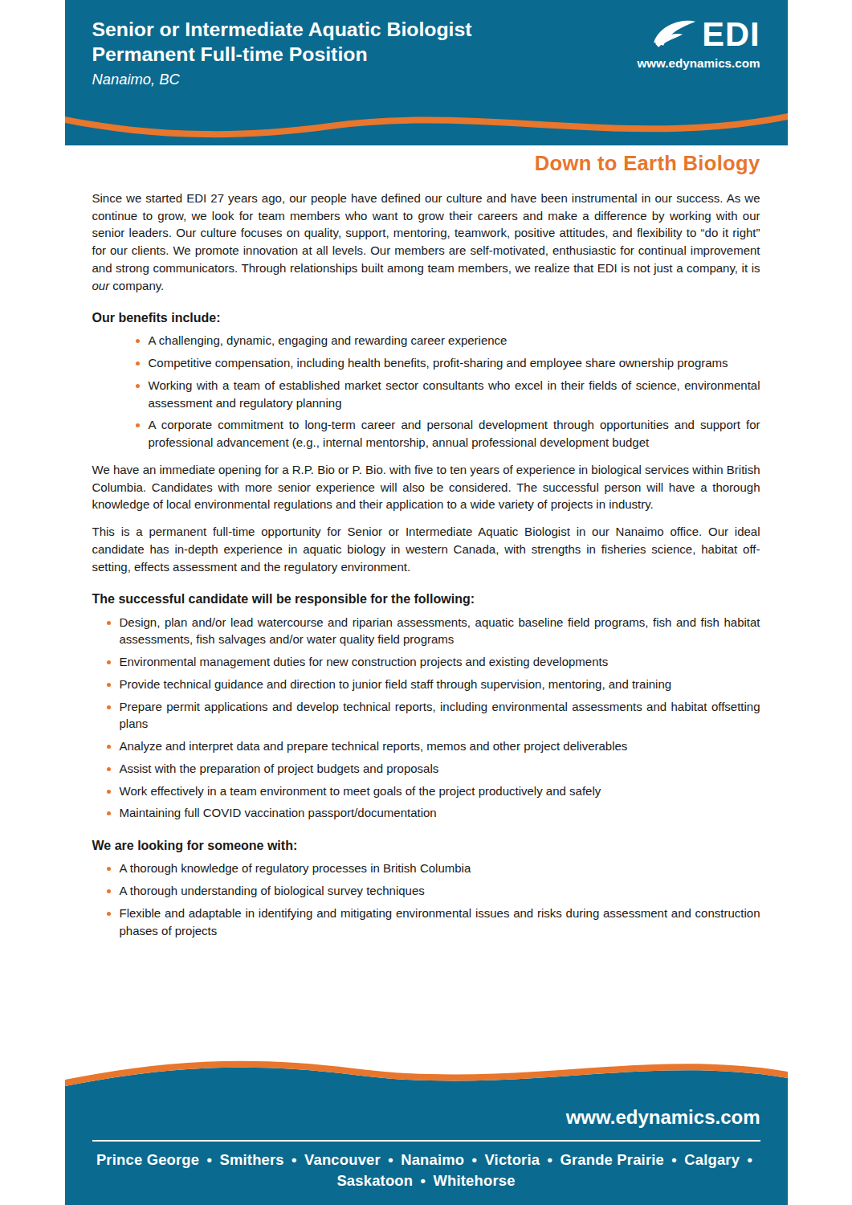Senior or Intermediate Aquatic Biologist
Permanent Full-time Position
Nanaimo, BC
EDI
www.edynamics.com
Down to Earth Biology
Since we started EDI 27 years ago, our people have defined our culture and have been instrumental in our success. As we continue to grow, we look for team members who want to grow their careers and make a difference by working with our senior leaders. Our culture focuses on quality, support, mentoring, teamwork, positive attitudes, and flexibility to “do it right” for our clients. We promote innovation at all levels. Our members are self-motivated, enthusiastic for continual improvement and strong communicators. Through relationships built among team members, we realize that EDI is not just a company, it is our company.
Our benefits include:
A challenging, dynamic, engaging and rewarding career experience
Competitive compensation, including health benefits, profit-sharing and employee share ownership programs
Working with a team of established market sector consultants who excel in their fields of science, environmental assessment and regulatory planning
A corporate commitment to long-term career and personal development through opportunities and support for professional advancement (e.g., internal mentorship, annual professional development budget
We have an immediate opening for a R.P. Bio or P. Bio. with five to ten years of experience in biological services within British Columbia. Candidates with more senior experience will also be considered. The successful person will have a thorough knowledge of local environmental regulations and their application to a wide variety of projects in industry.
This is a permanent full-time opportunity for Senior or Intermediate Aquatic Biologist in our Nanaimo office. Our ideal candidate has in-depth experience in aquatic biology in western Canada, with strengths in fisheries science, habitat off-setting, effects assessment and the regulatory environment.
The successful candidate will be responsible for the following:
Design, plan and/or lead watercourse and riparian assessments, aquatic baseline field programs, fish and fish habitat assessments, fish salvages and/or water quality field programs
Environmental management duties for new construction projects and existing developments
Provide technical guidance and direction to junior field staff through supervision, mentoring, and training
Prepare permit applications and develop technical reports, including environmental assessments and habitat offsetting plans
Analyze and interpret data and prepare technical reports, memos and other project deliverables
Assist with the preparation of project budgets and proposals
Work effectively in a team environment to meet goals of the project productively and safely
Maintaining full COVID vaccination passport/documentation
We are looking for someone with:
A thorough knowledge of regulatory processes in British Columbia
A thorough understanding of biological survey techniques
Flexible and adaptable in identifying and mitigating environmental issues and risks during assessment and construction phases of projects
www.edynamics.com
Prince George • Smithers • Vancouver • Nanaimo • Victoria • Grande Prairie • Calgary • Saskatoon • Whitehorse